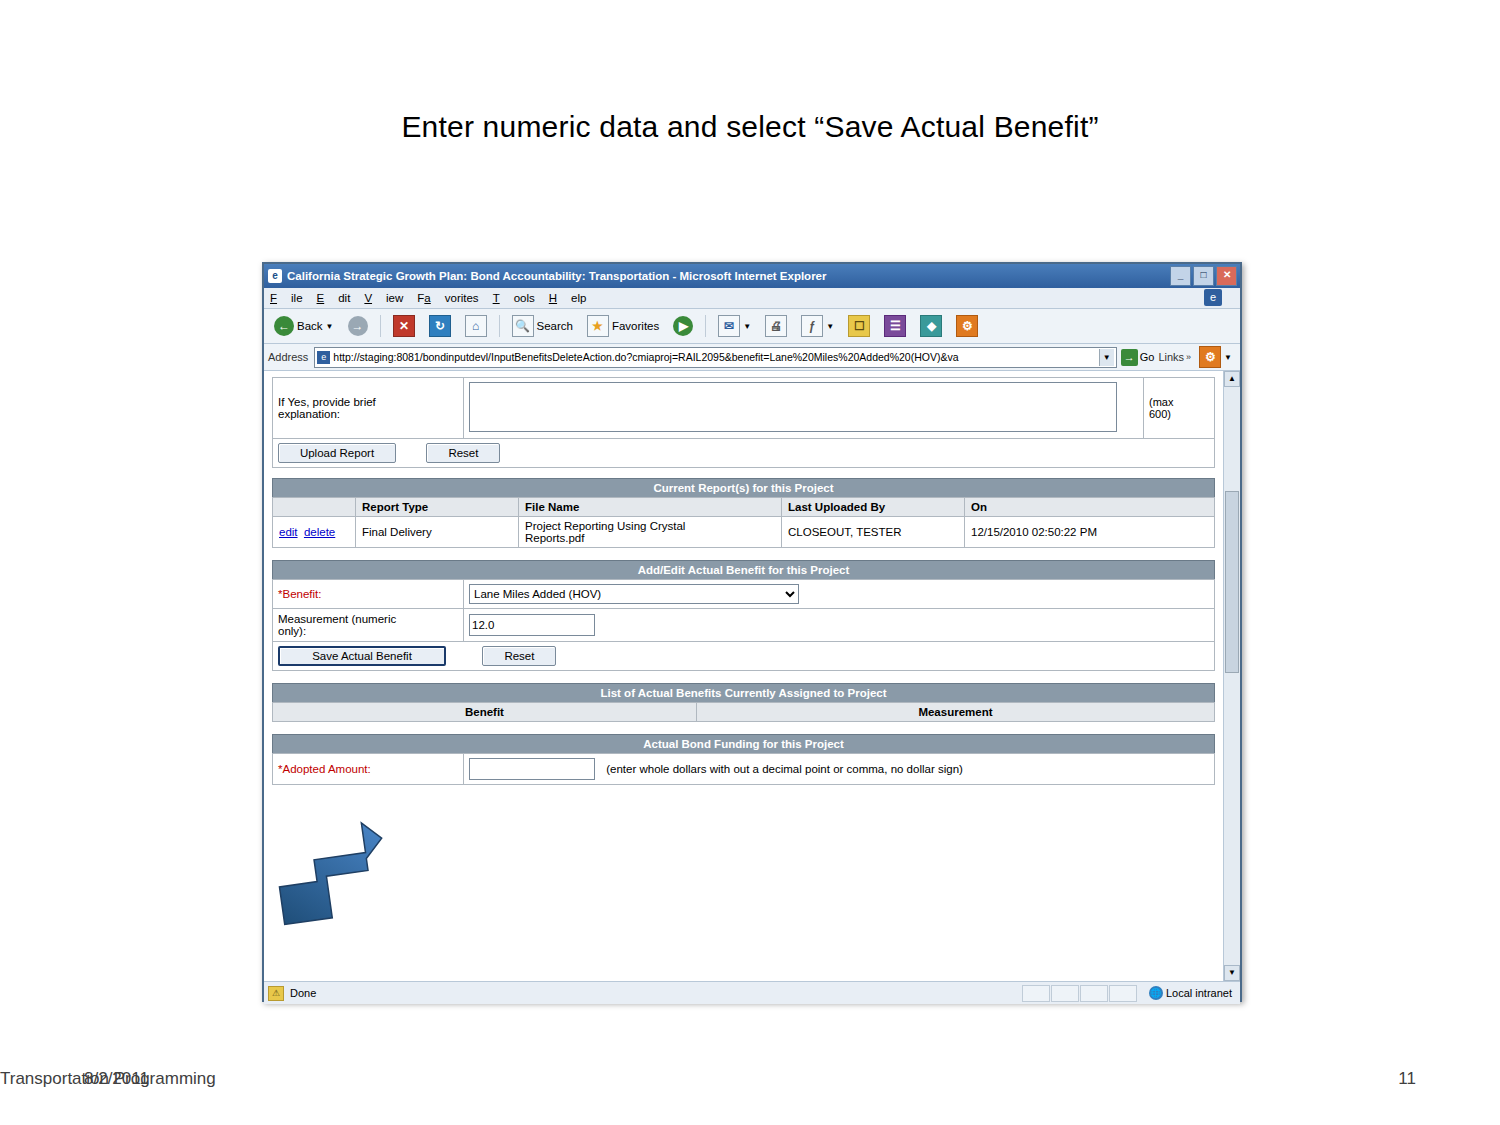Enter numeric data and select “Save Actual Benefit”
e California Strategic Growth Plan: Bond Accountability: Transportation - Microsoft Internet Explorer _□✕
File Edit View Favorites Tools Help e
←Back▼
→
✕
↻
⌂
🔍Search
★Favorites
▶
✉▼
🖨
ƒ▼
☐
☰
◆
⚙
Address
e http://staging:8081/bondinputdevl/InputBenefitsDeleteAction.do?cmiaproj=RAIL2095&benefit=Lane%20Miles%20Added%20(HOV)&va ▼
→Go
Links»
⚙▼
| If Yes, provide brief explanation: | | (max 600) |
| Upload Report Reset |
Current Report(s) for this Project
| | Report Type | File Name | Last Uploaded By | On |
| --- | --- | --- | --- | --- |
| edit delete | Final Delivery | Project Reporting Using Crystal Reports.pdf | CLOSEOUT, TESTER | 12/15/2010 02:50:22 PM |
Add/Edit Actual Benefit for this Project
| *Benefit: | Lane Miles Added (HOV) |
| Measurement (numeric only): | |
| Save Actual Benefit Reset |
List of Actual Benefits Currently Assigned to Project
| Benefit | Measurement |
| --- | --- |
Actual Bond Funding for this Project
| *Adopted Amount: | (enter whole dollars with out a decimal point or comma, no dollar sign) |
▲
▼
⚠ Done
🌐 Local intranet
8/2/2011 Transportation Programming 11